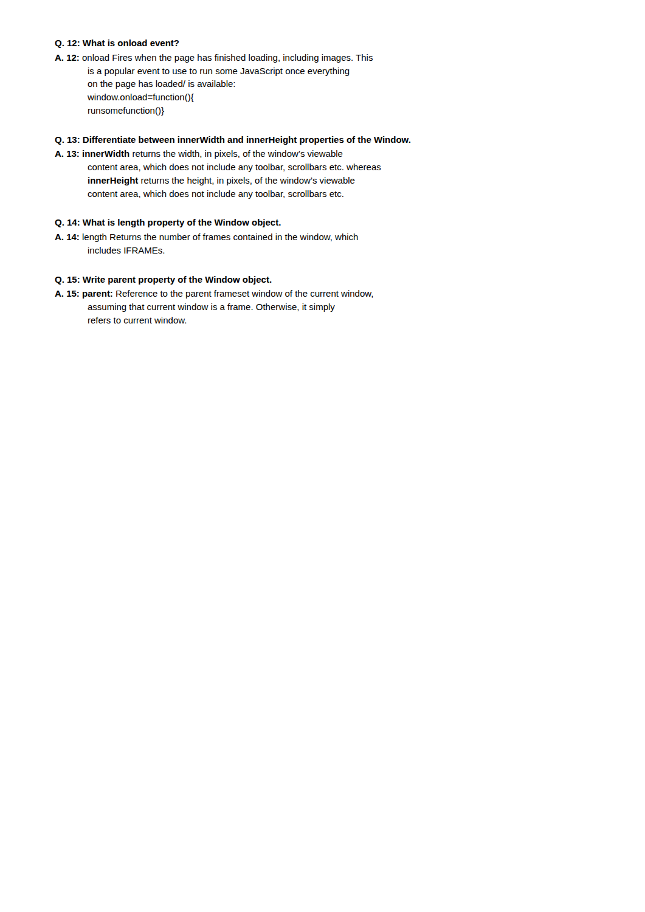Q. 12: What is onload event?
A. 12: onload Fires when the page has finished loading, including images. This is a popular event to use to run some JavaScript once everything on the page has loaded/ is available: window.onload=function(){ runsomefunction()}
Q. 13: Differentiate between innerWidth and innerHeight properties of the Window.
A. 13: innerWidth returns the width, in pixels, of the window’s viewable content area, which does not include any toolbar, scrollbars etc. whereas innerHeight returns the height, in pixels, of the window’s viewable content area, which does not include any toolbar, scrollbars etc.
Q. 14: What is length property of the Window object.
A. 14: length Returns the number of frames contained in the window, which includes IFRAMEs.
Q. 15: Write parent property of the Window object.
A. 15: parent: Reference to the parent frameset window of the current window, assuming that current window is a frame. Otherwise, it simply refers to current window.